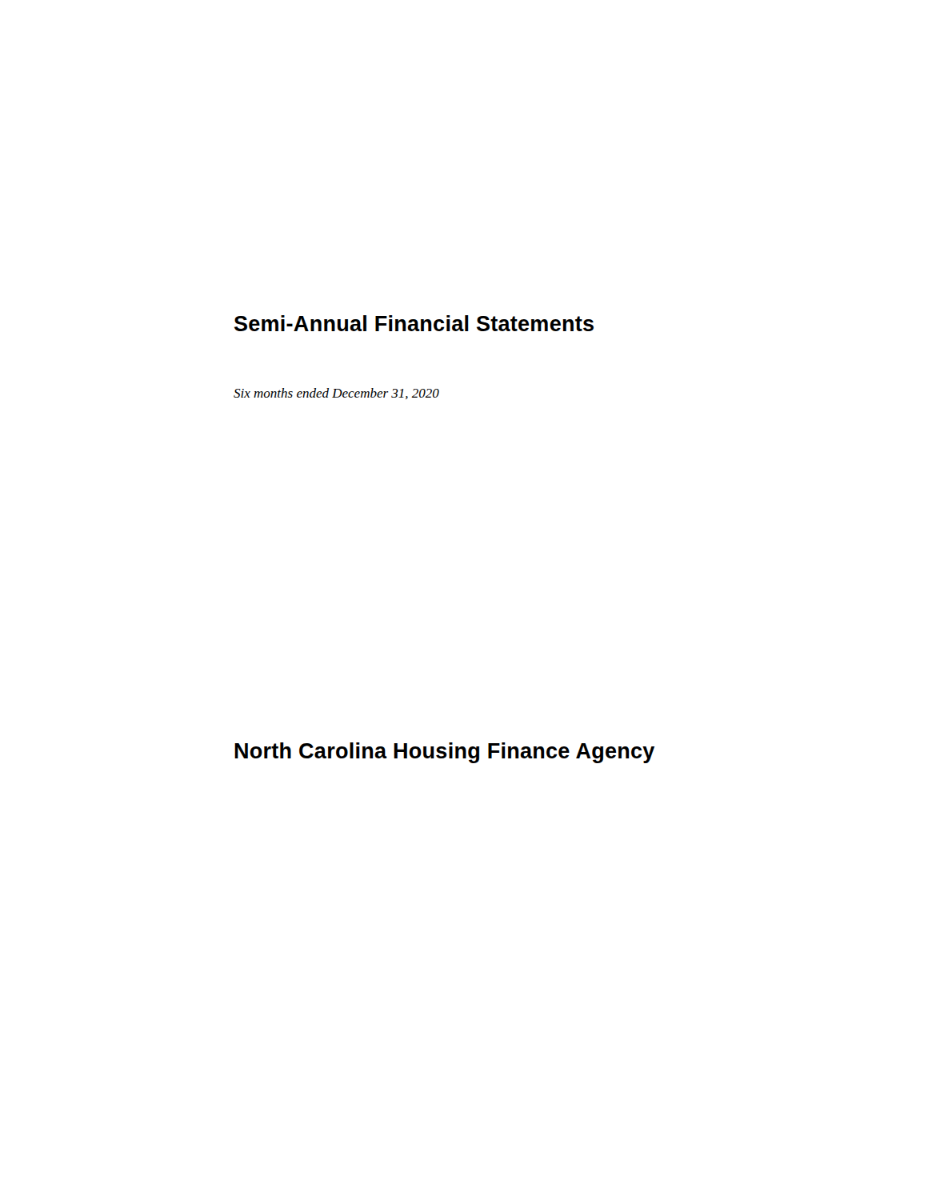Semi-Annual Financial Statements
Six months ended December 31, 2020
North Carolina Housing Finance Agency